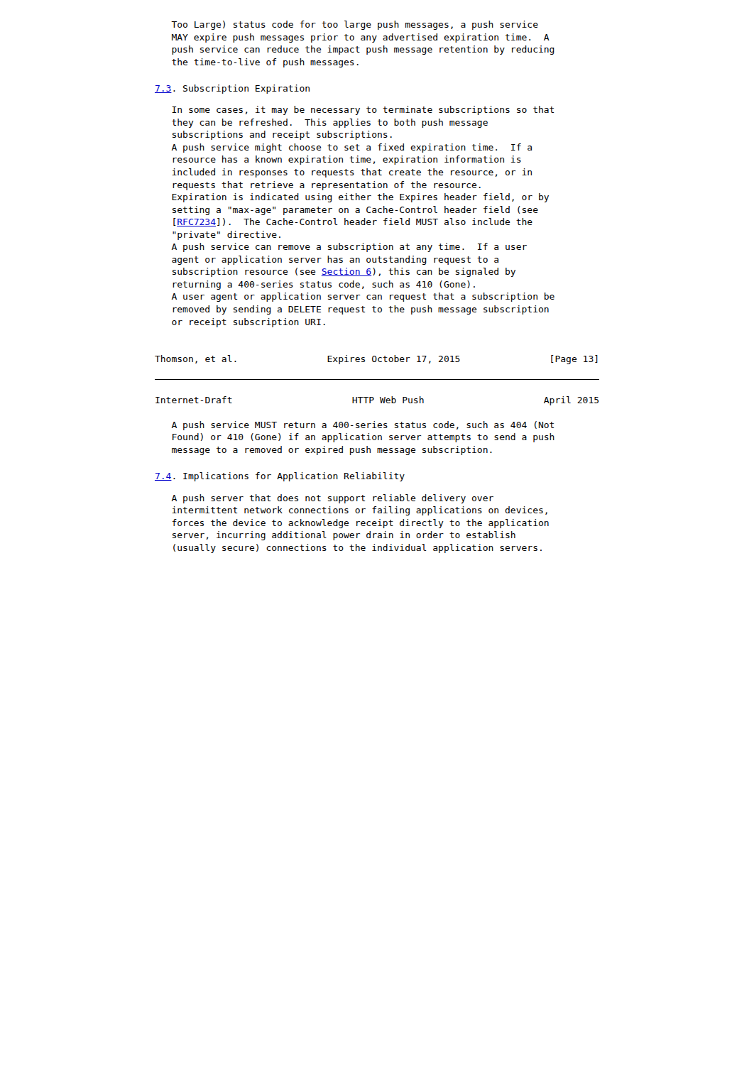Too Large) status code for too large push messages, a push service
MAY expire push messages prior to any advertised expiration time.  A
push service can reduce the impact push message retention by reducing
the time-to-live of push messages.
7.3. Subscription Expiration
In some cases, it may be necessary to terminate subscriptions so that
they can be refreshed.  This applies to both push message
subscriptions and receipt subscriptions.
A push service might choose to set a fixed expiration time.  If a
resource has a known expiration time, expiration information is
included in responses to requests that create the resource, or in
requests that retrieve a representation of the resource.
Expiration is indicated using either the Expires header field, or by
setting a "max-age" parameter on a Cache-Control header field (see
[RFC7234]).  The Cache-Control header field MUST also include the
"private" directive.
A push service can remove a subscription at any time.  If a user
agent or application server has an outstanding request to a
subscription resource (see Section 6), this can be signaled by
returning a 400-series status code, such as 410 (Gone).
A user agent or application server can request that a subscription be
removed by sending a DELETE request to the push message subscription
or receipt subscription URI.
Thomson, et al. Expires October 17, 2015[Page 13]
Internet-Draft HTTP Web Push April 2015
A push service MUST return a 400-series status code, such as 404 (Not
Found) or 410 (Gone) if an application server attempts to send a push
message to a removed or expired push message subscription.
7.4. Implications for Application Reliability
A push server that does not support reliable delivery over
intermittent network connections or failing applications on devices,
forces the device to acknowledge receipt directly to the application
server, incurring additional power drain in order to establish
(usually secure) connections to the individual application servers.